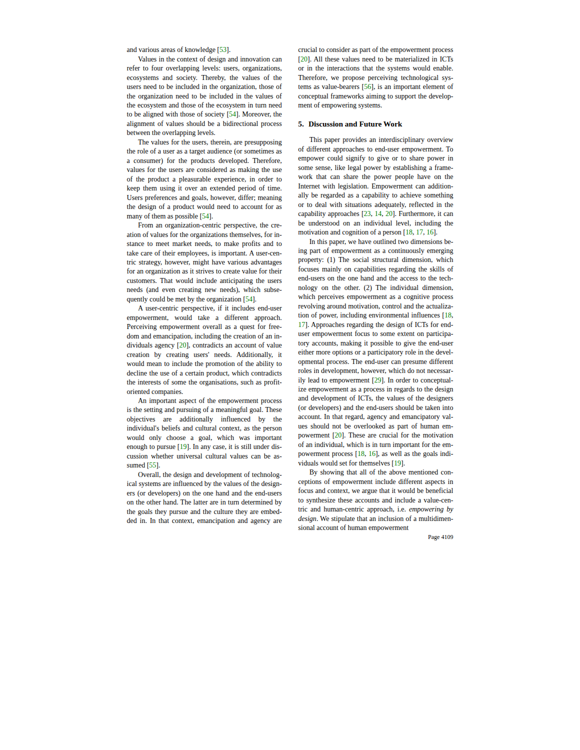and various areas of knowledge [53].
Values in the context of design and innovation can refer to four overlapping levels: users, organizations, ecosystems and society. Thereby, the values of the users need to be included in the organization, those of the organization need to be included in the values of the ecosystem and those of the ecosystem in turn need to be aligned with those of society [54]. Moreover, the alignment of values should be a bidirectional process between the overlapping levels.
The values for the users, therein, are presupposing the role of a user as a target audience (or sometimes as a consumer) for the products developed. Therefore, values for the users are considered as making the use of the product a pleasurable experience, in order to keep them using it over an extended period of time. Users preferences and goals, however, differ; meaning the design of a product would need to account for as many of them as possible [54].
From an organization-centric perspective, the creation of values for the organizations themselves, for instance to meet market needs, to make profits and to take care of their employees, is important. A user-centric strategy, however, might have various advantages for an organization as it strives to create value for their customers. That would include anticipating the users needs (and even creating new needs), which subsequently could be met by the organization [54].
A user-centric perspective, if it includes end-user empowerment, would take a different approach. Perceiving empowerment overall as a quest for freedom and emancipation, including the creation of an individuals agency [20], contradicts an account of value creation by creating users' needs. Additionally, it would mean to include the promotion of the ability to decline the use of a certain product, which contradicts the interests of some the organisations, such as profit-oriented companies.
An important aspect of the empowerment process is the setting and pursuing of a meaningful goal. These objectives are additionally influenced by the individual's beliefs and cultural context, as the person would only choose a goal, which was important enough to pursue [19]. In any case, it is still under discussion whether universal cultural values can be assumed [55].
Overall, the design and development of technological systems are influenced by the values of the designers (or developers) on the one hand and the end-users on the other hand. The latter are in turn determined by the goals they pursue and the culture they are embedded in. In that context, emancipation and agency are crucial to consider as part of the empowerment process [20]. All these values need to be materialized in ICTs or in the interactions that the systems would enable. Therefore, we propose perceiving technological systems as value-bearers [56], is an important element of conceptual frameworks aiming to support the development of empowering systems.
5. Discussion and Future Work
This paper provides an interdisciplinary overview of different approaches to end-user empowerment. To empower could signify to give or to share power in some sense, like legal power by establishing a framework that can share the power people have on the Internet with legislation. Empowerment can additionally be regarded as a capability to achieve something or to deal with situations adequately, reflected in the capability approaches [23, 14, 20]. Furthermore, it can be understood on an individual level, including the motivation and cognition of a person [18, 17, 16].
In this paper, we have outlined two dimensions being part of empowerment as a continuously emerging property: (1) The social structural dimension, which focuses mainly on capabilities regarding the skills of end-users on the one hand and the access to the technology on the other. (2) The individual dimension, which perceives empowerment as a cognitive process revolving around motivation, control and the actualization of power, including environmental influences [18, 17]. Approaches regarding the design of ICTs for end-user empowerment focus to some extent on participatory accounts, making it possible to give the end-user either more options or a participatory role in the developmental process. The end-user can presume different roles in development, however, which do not necessarily lead to empowerment [29]. In order to conceptualize empowerment as a process in regards to the design and development of ICTs, the values of the designers (or developers) and the end-users should be taken into account. In that regard, agency and emancipatory values should not be overlooked as part of human empowerment [20]. These are crucial for the motivation of an individual, which is in turn important for the empowerment process [18, 16], as well as the goals individuals would set for themselves [19].
By showing that all of the above mentioned conceptions of empowerment include different aspects in focus and context, we argue that it would be beneficial to synthesize these accounts and include a value-centric and human-centric approach, i.e. empowering by design. We stipulate that an inclusion of a multidimensional account of human empowerment
Page 4109